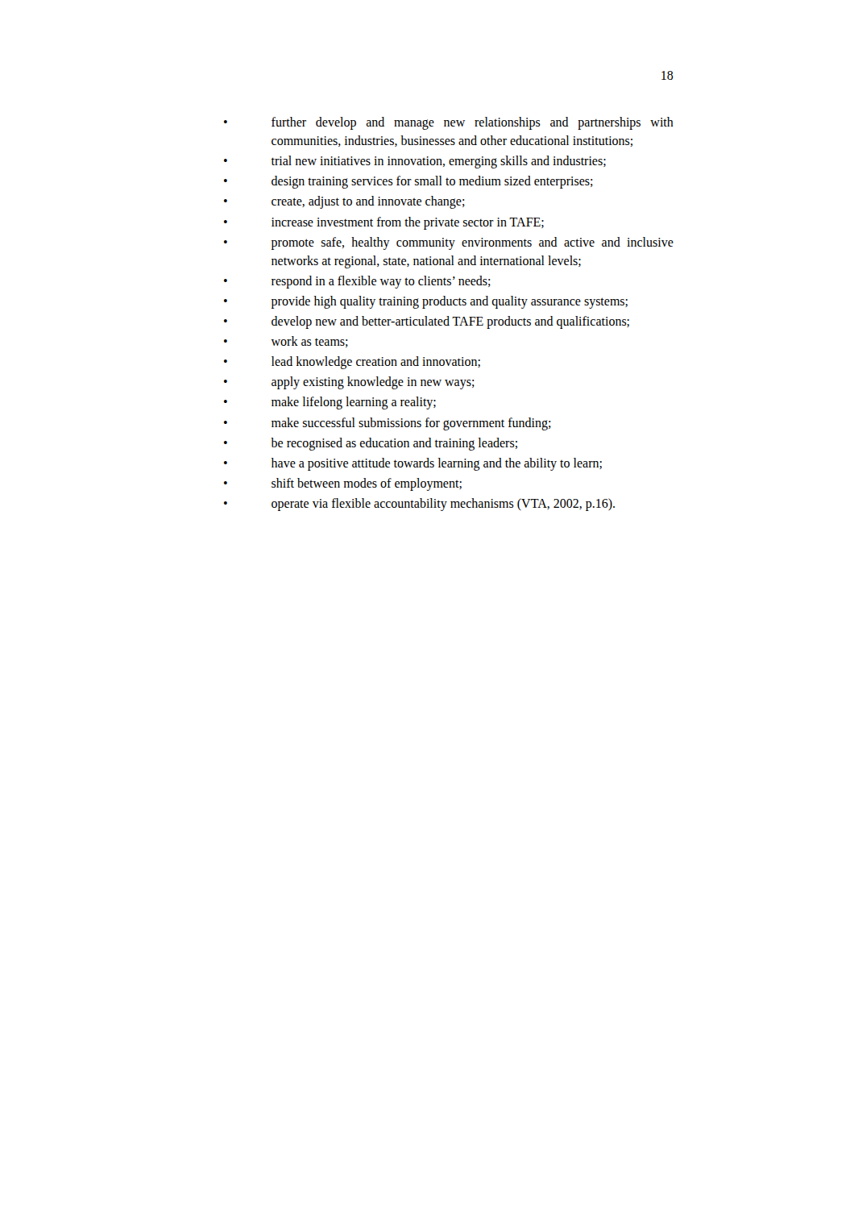18
further develop and manage new relationships and partnerships with communities, industries, businesses and other educational institutions;
trial new initiatives in innovation, emerging skills and industries;
design training services for small to medium sized enterprises;
create, adjust to and innovate change;
increase investment from the private sector in TAFE;
promote safe, healthy community environments and active and inclusive networks at regional, state, national and international levels;
respond in a flexible way to clients’ needs;
provide high quality training products and quality assurance systems;
develop new and better-articulated TAFE products and qualifications;
work as teams;
lead knowledge creation and innovation;
apply existing knowledge in new ways;
make lifelong learning a reality;
make successful submissions for government funding;
be recognised as education and training leaders;
have a positive attitude towards learning and the ability to learn;
shift between modes of employment;
operate via flexible accountability mechanisms (VTA, 2002, p.16).